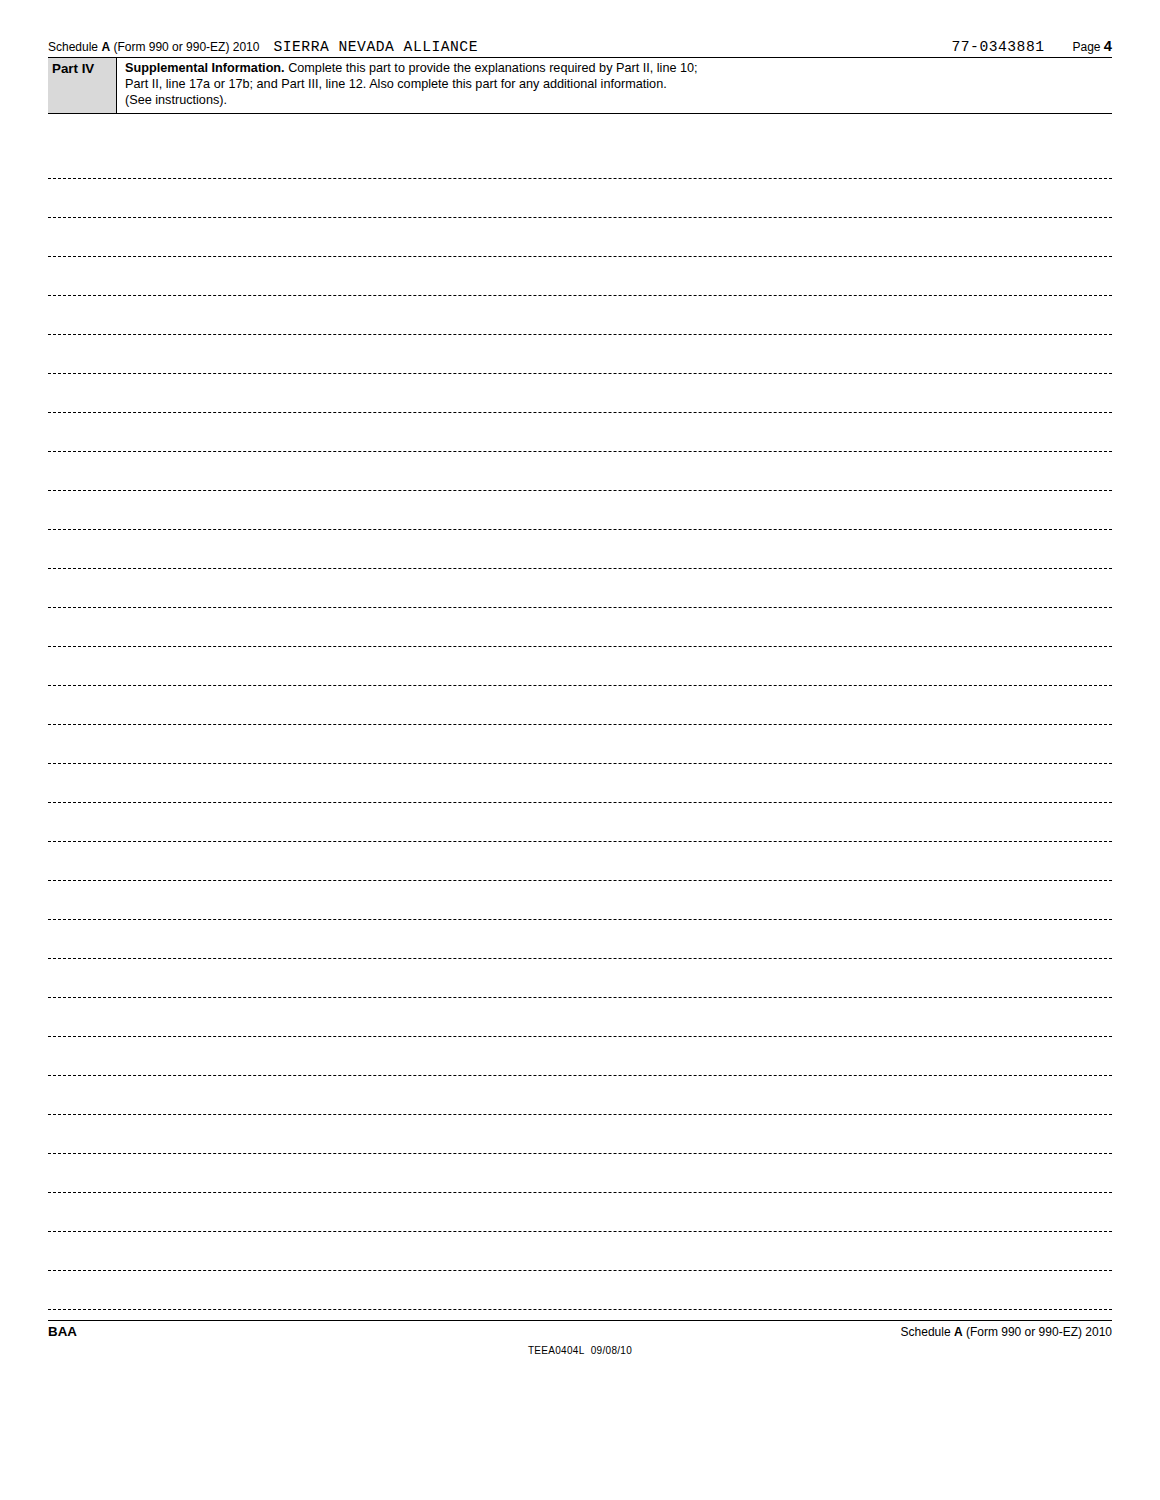Schedule A (Form 990 or 990-EZ) 2010SIERRA NEVADA ALLIANCE
77-0343881 Page 4
Part IV
Supplemental Information. Complete this part to provide the explanations required by Part II, line 10; Part II, line 17a or 17b; and Part III, line 12. Also complete this part for any additional information. (See instructions).
BAA
Schedule A (Form 990 or 990-EZ) 2010
TEEA0404L 09/08/10